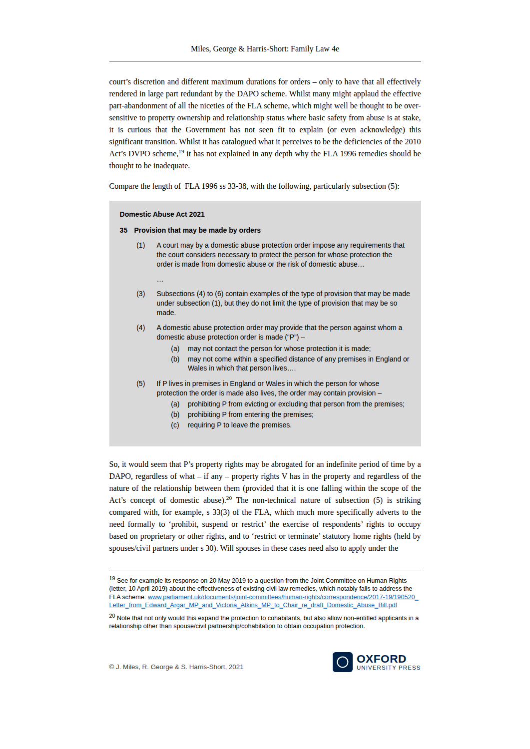Miles, George & Harris-Short: Family Law 4e
court’s discretion and different maximum durations for orders – only to have that all effectively rendered in large part redundant by the DAPO scheme. Whilst many might applaud the effective part-abandonment of all the niceties of the FLA scheme, which might well be thought to be over-sensitive to property ownership and relationship status where basic safety from abuse is at stake, it is curious that the Government has not seen fit to explain (or even acknowledge) this significant transition. Whilst it has catalogued what it perceives to be the deficiencies of the 2010 Act’s DVPO scheme,19 it has not explained in any depth why the FLA 1996 remedies should be thought to be inadequate.
Compare the length of FLA 1996 ss 33-38, with the following, particularly subsection (5):
Domestic Abuse Act 2021
35 Provision that may be made by orders
(1) A court may by a domestic abuse protection order impose any requirements that the court considers necessary to protect the person for whose protection the order is made from domestic abuse or the risk of domestic abuse…
…
(3) Subsections (4) to (6) contain examples of the type of provision that may be made under subsection (1), but they do not limit the type of provision that may be so made.
(4) A domestic abuse protection order may provide that the person against whom a domestic abuse protection order is made (“P”) –
(a) may not contact the person for whose protection it is made;
(b) may not come within a specified distance of any premises in England or Wales in which that person lives….
(5) If P lives in premises in England or Wales in which the person for whose protection the order is made also lives, the order may contain provision –
(a) prohibiting P from evicting or excluding that person from the premises;
(b) prohibiting P from entering the premises;
(c) requiring P to leave the premises.
So, it would seem that P’s property rights may be abrogated for an indefinite period of time by a DAPO, regardless of what – if any – property rights V has in the property and regardless of the nature of the relationship between them (provided that it is one falling within the scope of the Act’s concept of domestic abuse).20 The non-technical nature of subsection (5) is striking compared with, for example, s 33(3) of the FLA, which much more specifically adverts to the need formally to ‘prohibit, suspend or restrict’ the exercise of respondents’ rights to occupy based on proprietary or other rights, and to ‘restrict or terminate’ statutory home rights (held by spouses/civil partners under s 30). Will spouses in these cases need also to apply under the
19 See for example its response on 20 May 2019 to a question from the Joint Committee on Human Rights (letter, 10 April 2019) about the effectiveness of existing civil law remedies, which notably fails to address the FLA scheme: www.parliament.uk/documents/joint-committees/human-rights/correspondence/2017-19/190520_Letter_from_Edward_Argar_MP_and_Victoria_Atkins_MP_to_Chair_re_draft_Domestic_Abuse_Bill.pdf
20 Note that not only would this expand the protection to cohabitants, but also allow non-entitled applicants in a relationship other than spouse/civil partnership/cohabitation to obtain occupation protection.
© J. Miles, R. George & S. Harris-Short, 2021
OXFORD UNIVERSITY PRESS